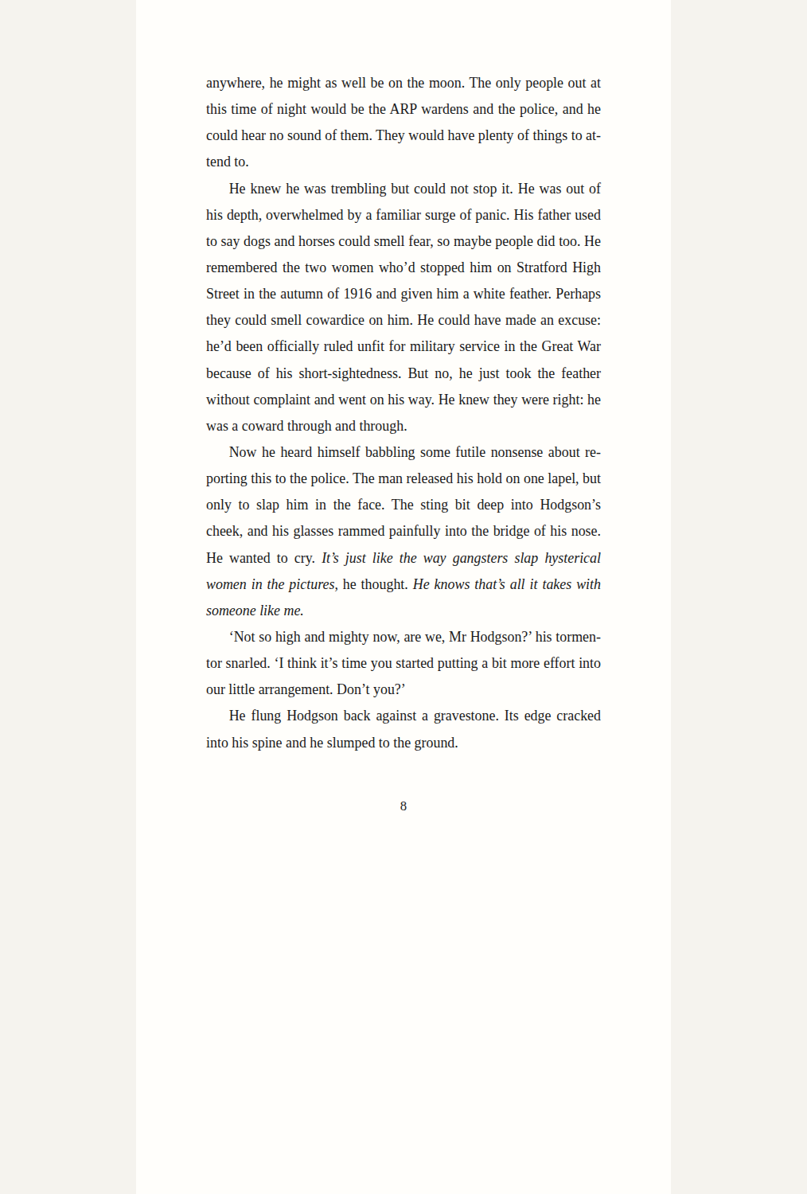anywhere, he might as well be on the moon. The only people out at this time of night would be the ARP wardens and the police, and he could hear no sound of them. They would have plenty of things to attend to.
He knew he was trembling but could not stop it. He was out of his depth, overwhelmed by a familiar surge of panic. His father used to say dogs and horses could smell fear, so maybe people did too. He remembered the two women who’d stopped him on Stratford High Street in the autumn of 1916 and given him a white feather. Perhaps they could smell cowardice on him. He could have made an excuse: he’d been officially ruled unfit for military service in the Great War because of his short-sightedness. But no, he just took the feather without complaint and went on his way. He knew they were right: he was a coward through and through.
Now he heard himself babbling some futile nonsense about reporting this to the police. The man released his hold on one lapel, but only to slap him in the face. The sting bit deep into Hodgson’s cheek, and his glasses rammed painfully into the bridge of his nose. He wanted to cry. It’s just like the way gangsters slap hysterical women in the pictures, he thought. He knows that’s all it takes with someone like me.
‘Not so high and mighty now, are we, Mr Hodgson?’ his tormentor snarled. ‘I think it’s time you started putting a bit more effort into our little arrangement. Don’t you?’
He flung Hodgson back against a gravestone. Its edge cracked into his spine and he slumped to the ground.
8